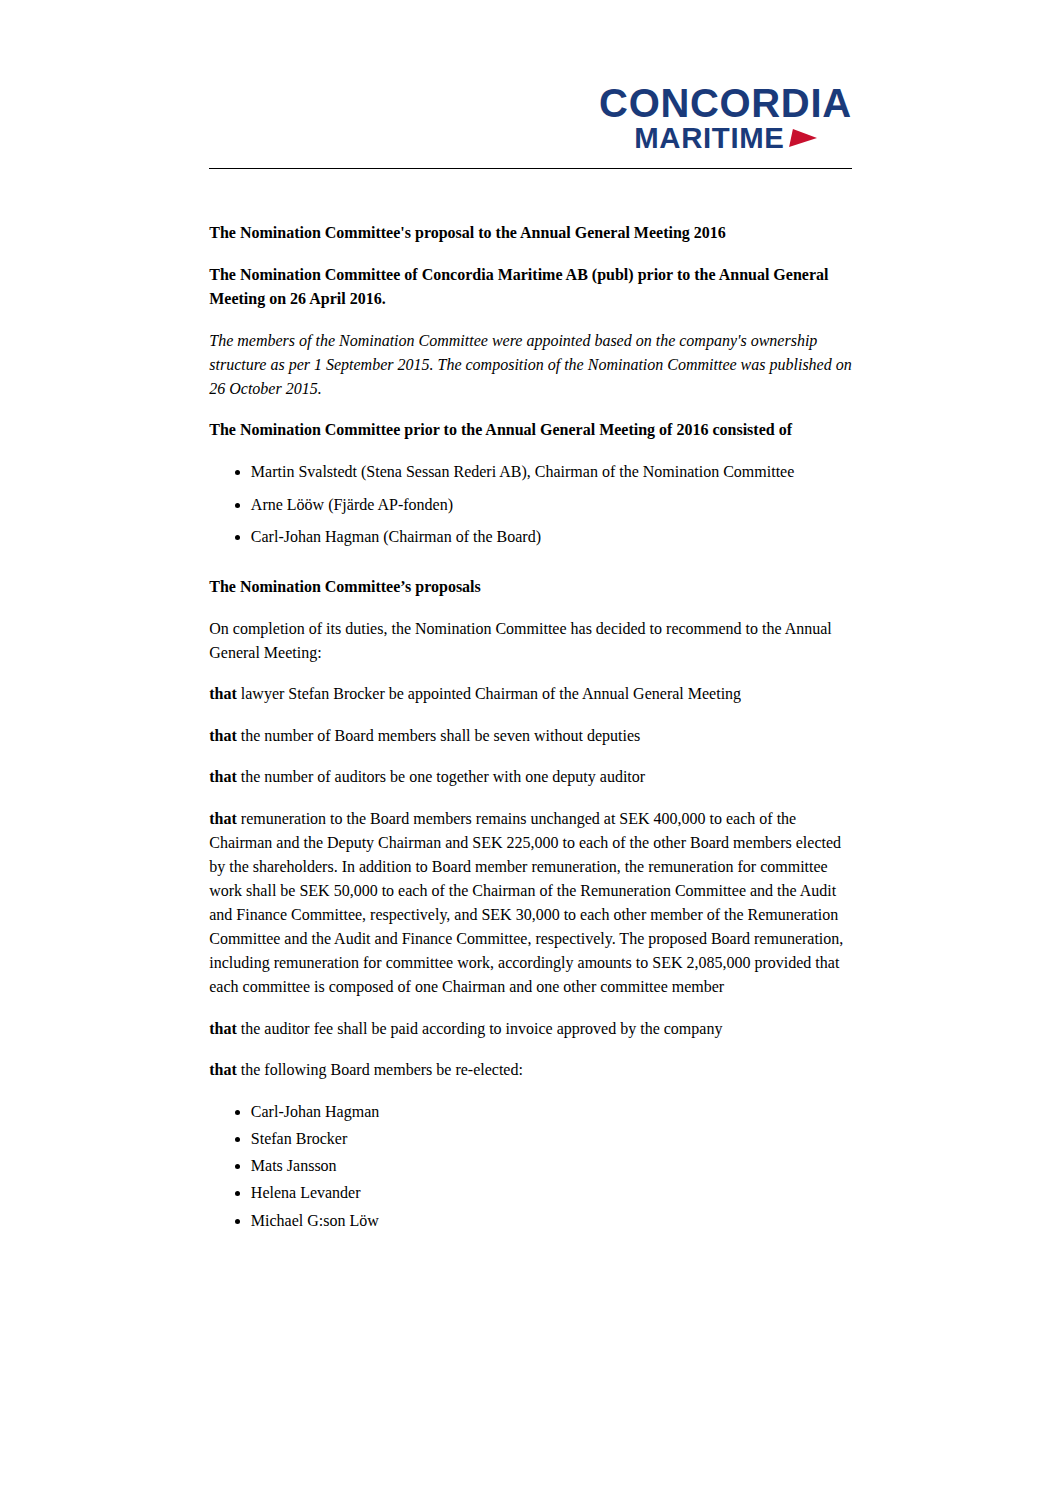CONCORDIA MARITIME
The Nomination Committee's proposal to the Annual General Meeting 2016
The Nomination Committee of Concordia Maritime AB (publ) prior to the Annual General Meeting on 26 April 2016.
The members of the Nomination Committee were appointed based on the company's ownership structure as per 1 September 2015. The composition of the Nomination Committee was published on 26 October 2015.
The Nomination Committee prior to the Annual General Meeting of 2016 consisted of
Martin Svalstedt (Stena Sessan Rederi AB), Chairman of the Nomination Committee
Arne Lööw (Fjärde AP-fonden)
Carl-Johan Hagman (Chairman of the Board)
The Nomination Committee’s proposals
On completion of its duties, the Nomination Committee has decided to recommend to the Annual General Meeting:
that lawyer Stefan Brocker be appointed Chairman of the Annual General Meeting
that the number of Board members shall be seven without deputies
that the number of auditors be one together with one deputy auditor
that remuneration to the Board members remains unchanged at SEK 400,000 to each of the Chairman and the Deputy Chairman and SEK 225,000 to each of the other Board members elected by the shareholders. In addition to Board member remuneration, the remuneration for committee work shall be SEK 50,000 to each of the Chairman of the Remuneration Committee and the Audit and Finance Committee, respectively, and SEK 30,000 to each other member of the Remuneration Committee and the Audit and Finance Committee, respectively. The proposed Board remuneration, including remuneration for committee work, accordingly amounts to SEK 2,085,000 provided that each committee is composed of one Chairman and one other committee member
that the auditor fee shall be paid according to invoice approved by the company
that the following Board members be re-elected:
Carl-Johan Hagman
Stefan Brocker
Mats Jansson
Helena Levander
Michael G:son Löw